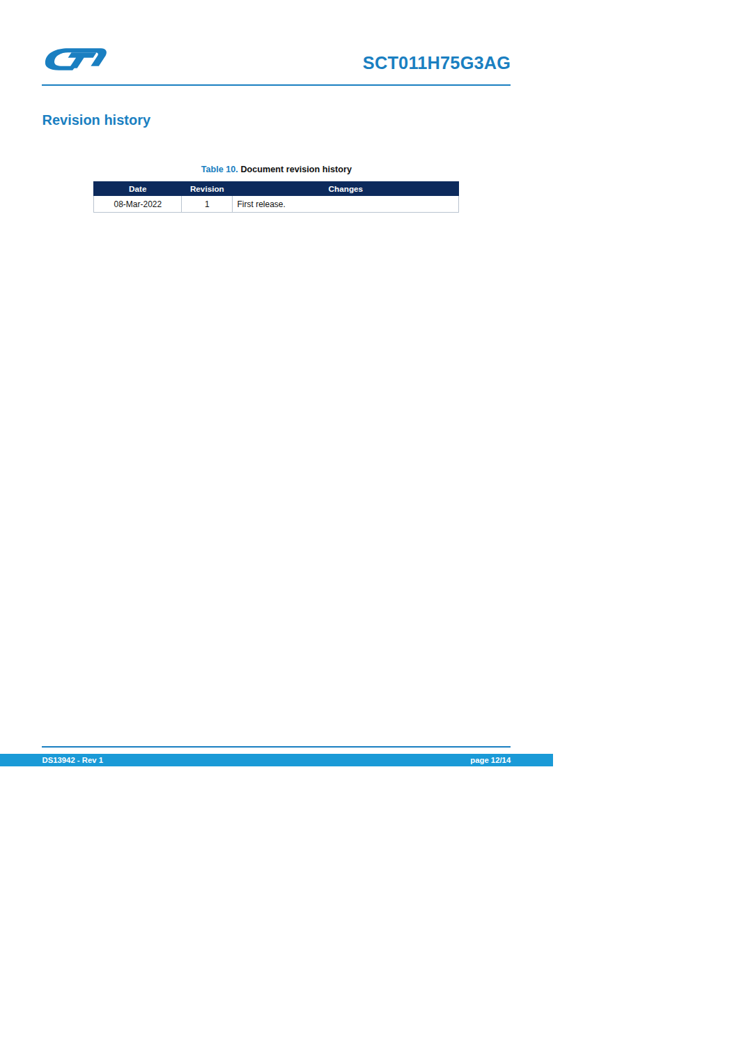SCT011H75G3AG
Revision history
Table 10. Document revision history
| Date | Revision | Changes |
| --- | --- | --- |
| 08-Mar-2022 | 1 | First release. |
DS13942 - Rev 1 page 12/14